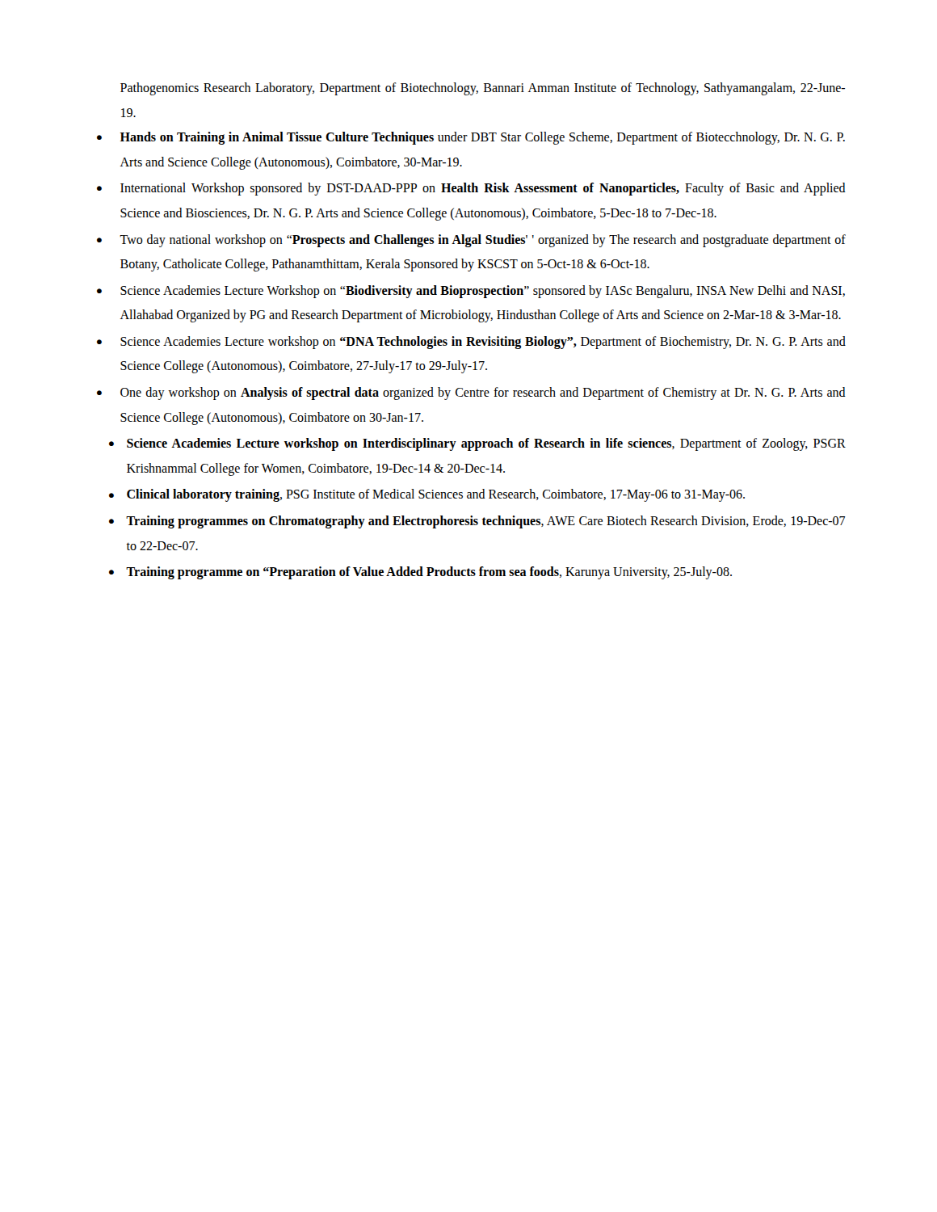Pathogenomics Research Laboratory, Department of Biotechnology, Bannari Amman Institute of Technology, Sathyamangalam, 22-June-19.
Hands on Training in Animal Tissue Culture Techniques under DBT Star College Scheme, Department of Biotecchnology, Dr. N. G. P. Arts and Science College (Autonomous), Coimbatore, 30-Mar-19.
International Workshop sponsored by DST-DAAD-PPP on Health Risk Assessment of Nanoparticles, Faculty of Basic and Applied Science and Biosciences, Dr. N. G. P. Arts and Science College (Autonomous), Coimbatore, 5-Dec-18 to 7-Dec-18.
Two day national workshop on “Prospects and Challenges in Algal Studies' ' organized by The research and postgraduate department of Botany, Catholicate College, Pathanamthittam, Kerala Sponsored by KSCST on 5-Oct-18 & 6-Oct-18.
Science Academies Lecture Workshop on “Biodiversity and Bioprospection” sponsored by IASc Bengaluru, INSA New Delhi and NASI, Allahabad Organized by PG and Research Department of Microbiology, Hindusthan College of Arts and Science on 2-Mar-18 & 3-Mar-18.
Science Academies Lecture workshop on “DNA Technologies in Revisiting Biology”, Department of Biochemistry, Dr. N. G. P. Arts and Science College (Autonomous), Coimbatore, 27-July-17 to 29-July-17.
One day workshop on Analysis of spectral data organized by Centre for research and Department of Chemistry at Dr. N. G. P. Arts and Science College (Autonomous), Coimbatore on 30-Jan-17.
Science Academies Lecture workshop on Interdisciplinary approach of Research in life sciences, Department of Zoology, PSGR Krishnammal College for Women, Coimbatore, 19-Dec-14 & 20-Dec-14.
Clinical laboratory training, PSG Institute of Medical Sciences and Research, Coimbatore, 17-May-06 to 31-May-06.
Training programmes on Chromatography and Electrophoresis techniques, AWE Care Biotech Research Division, Erode, 19-Dec-07 to 22-Dec-07.
Training programme on “Preparation of Value Added Products from sea foods, Karunya University, 25-July-08.